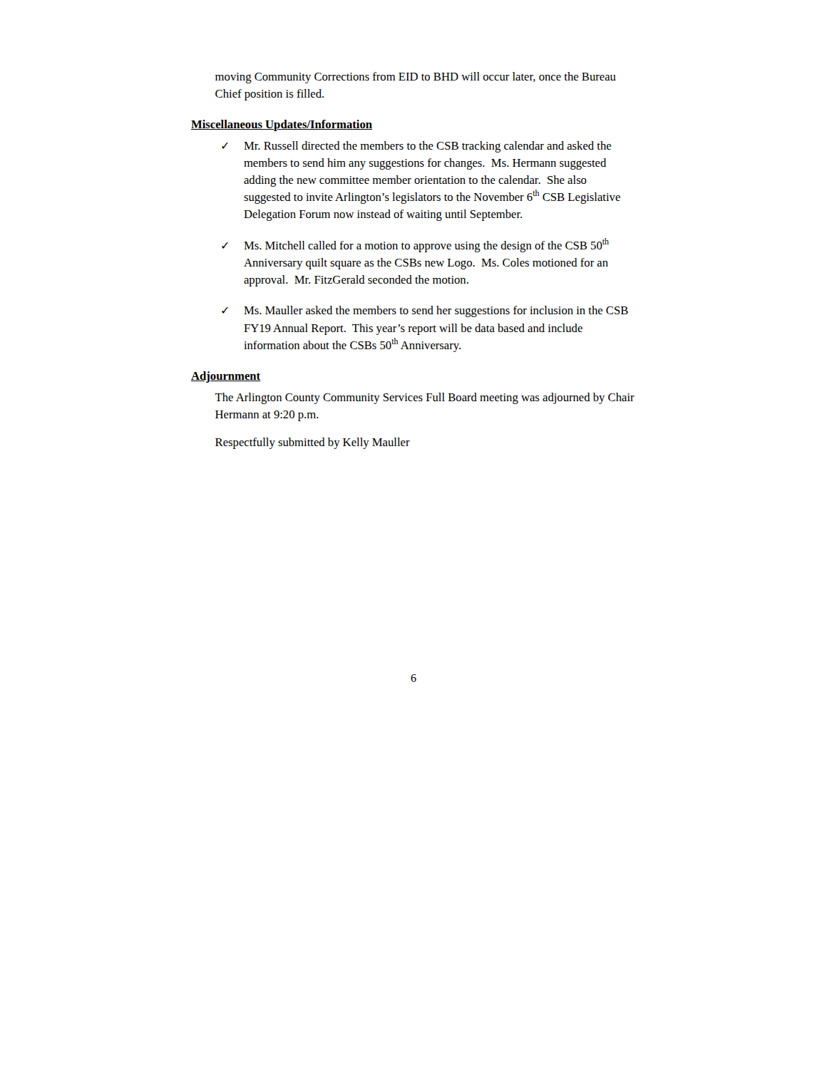moving Community Corrections from EID to BHD will occur later, once the Bureau Chief position is filled.
Miscellaneous Updates/Information
Mr. Russell directed the members to the CSB tracking calendar and asked the members to send him any suggestions for changes. Ms. Hermann suggested adding the new committee member orientation to the calendar. She also suggested to invite Arlington’s legislators to the November 6th CSB Legislative Delegation Forum now instead of waiting until September.
Ms. Mitchell called for a motion to approve using the design of the CSB 50th Anniversary quilt square as the CSBs new Logo. Ms. Coles motioned for an approval. Mr. FitzGerald seconded the motion.
Ms. Mauller asked the members to send her suggestions for inclusion in the CSB FY19 Annual Report. This year’s report will be data based and include information about the CSBs 50th Anniversary.
Adjournment
The Arlington County Community Services Full Board meeting was adjourned by Chair Hermann at 9:20 p.m.
Respectfully submitted by Kelly Mauller
6